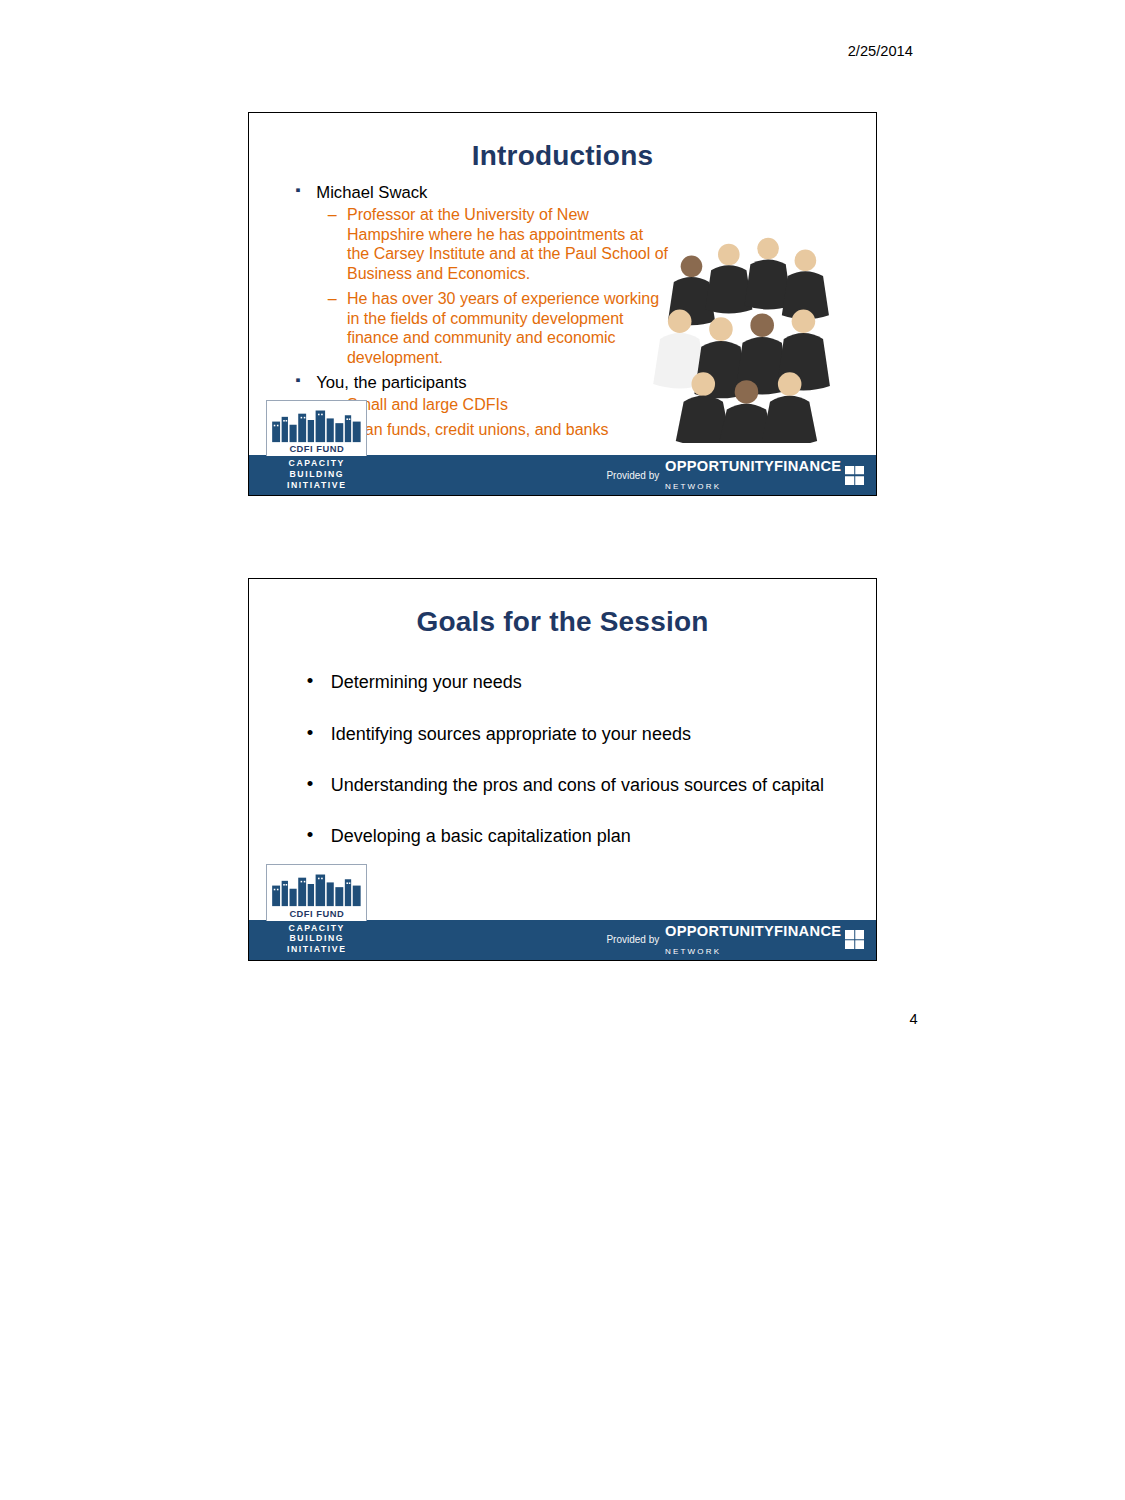2/25/2014
Introductions
Michael Swack
Professor at the University of New Hampshire where he has appointments at the Carsey Institute and at the Paul School of Business and Economics.
He has over 30 years of experience working in the fields of community development finance and community and economic development.
You, the participants
Small and large CDFIs
Loan funds, credit unions, and banks
Provided by OPPORTUNITYFINANCE
NETWORK
CDFI FUND
CAPACITY
BUILDING
INITIATIVE
Goals for the Session
Determining your needs
Identifying sources appropriate to your needs
Understanding the pros and cons of various sources of capital
Developing a basic capitalization plan
Provided by OPPORTUNITYFINANCE
NETWORK
CDFI FUND
CAPACITY
BUILDING
INITIATIVE
4